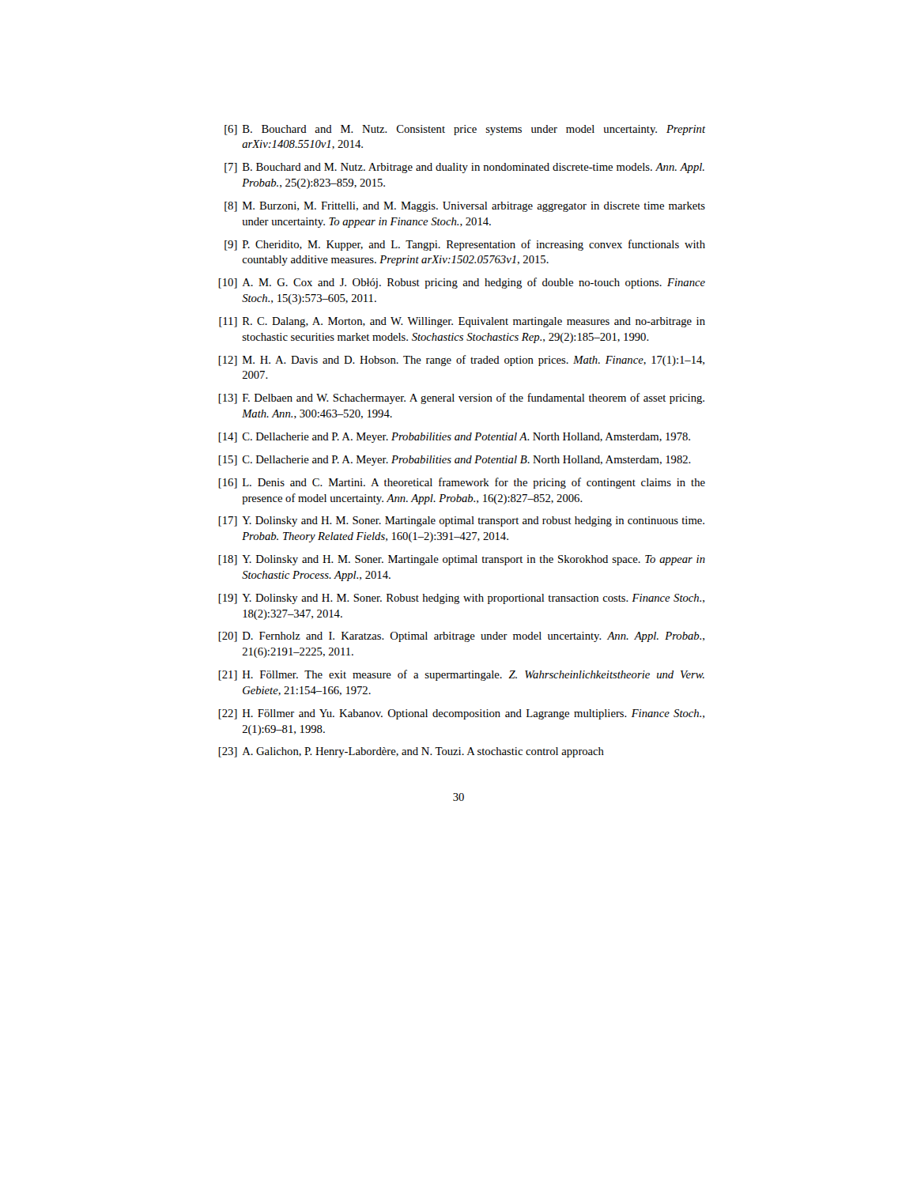[6] B. Bouchard and M. Nutz. Consistent price systems under model uncertainty. Preprint arXiv:1408.5510v1, 2014.
[7] B. Bouchard and M. Nutz. Arbitrage and duality in nondominated discrete-time models. Ann. Appl. Probab., 25(2):823–859, 2015.
[8] M. Burzoni, M. Frittelli, and M. Maggis. Universal arbitrage aggregator in discrete time markets under uncertainty. To appear in Finance Stoch., 2014.
[9] P. Cheridito, M. Kupper, and L. Tangpi. Representation of increasing convex functionals with countably additive measures. Preprint arXiv:1502.05763v1, 2015.
[10] A. M. G. Cox and J. Obłój. Robust pricing and hedging of double no-touch options. Finance Stoch., 15(3):573–605, 2011.
[11] R. C. Dalang, A. Morton, and W. Willinger. Equivalent martingale measures and no-arbitrage in stochastic securities market models. Stochastics Stochastics Rep., 29(2):185–201, 1990.
[12] M. H. A. Davis and D. Hobson. The range of traded option prices. Math. Finance, 17(1):1–14, 2007.
[13] F. Delbaen and W. Schachermayer. A general version of the fundamental theorem of asset pricing. Math. Ann., 300:463–520, 1994.
[14] C. Dellacherie and P. A. Meyer. Probabilities and Potential A. North Holland, Amsterdam, 1978.
[15] C. Dellacherie and P. A. Meyer. Probabilities and Potential B. North Holland, Amsterdam, 1982.
[16] L. Denis and C. Martini. A theoretical framework for the pricing of contingent claims in the presence of model uncertainty. Ann. Appl. Probab., 16(2):827–852, 2006.
[17] Y. Dolinsky and H. M. Soner. Martingale optimal transport and robust hedging in continuous time. Probab. Theory Related Fields, 160(1–2):391–427, 2014.
[18] Y. Dolinsky and H. M. Soner. Martingale optimal transport in the Skorokhod space. To appear in Stochastic Process. Appl., 2014.
[19] Y. Dolinsky and H. M. Soner. Robust hedging with proportional transaction costs. Finance Stoch., 18(2):327–347, 2014.
[20] D. Fernholz and I. Karatzas. Optimal arbitrage under model uncertainty. Ann. Appl. Probab., 21(6):2191–2225, 2011.
[21] H. Föllmer. The exit measure of a supermartingale. Z. Wahrscheinlichkeitstheorie und Verw. Gebiete, 21:154–166, 1972.
[22] H. Föllmer and Yu. Kabanov. Optional decomposition and Lagrange multipliers. Finance Stoch., 2(1):69–81, 1998.
[23] A. Galichon, P. Henry-Labordère, and N. Touzi. A stochastic control approach
30